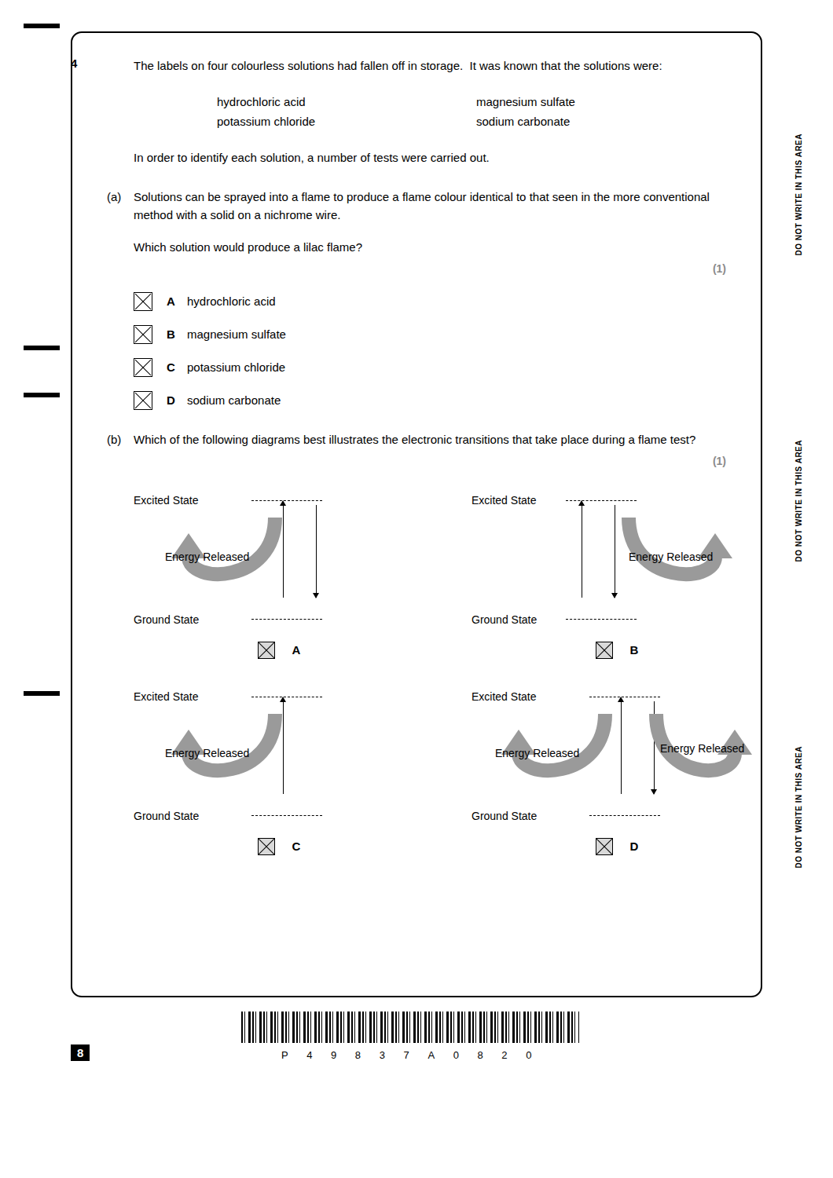DO NOT WRITE IN THIS AREA
DO NOT WRITE IN THIS AREA
DO NOT WRITE IN THIS AREA
4
The labels on four colourless solutions had fallen off in storage. It was known that the solutions were:
| hydrochloric acid | magnesium sulfate |
| potassium chloride | sodium carbonate |
In order to identify each solution, a number of tests were carried out.
(a) Solutions can be sprayed into a flame to produce a flame colour identical to that seen in the more conventional method with a solid on a nichrome wire.
Which solution would produce a lilac flame?
(1)
A hydrochloric acid
B magnesium sulfate
C potassium chloride
D sodium carbonate
(b) Which of the following diagrams best illustrates the electronic transitions that take place during a flame test?
(1)
Excited State
Ground State
Energy Released
A
Excited State
Ground State
Energy Released
B
Excited State
Ground State
Energy Released
C
Excited State
Ground State
Energy Released
Energy Released
D
8
P 4 9 8 3 7 A 0 8 2 0